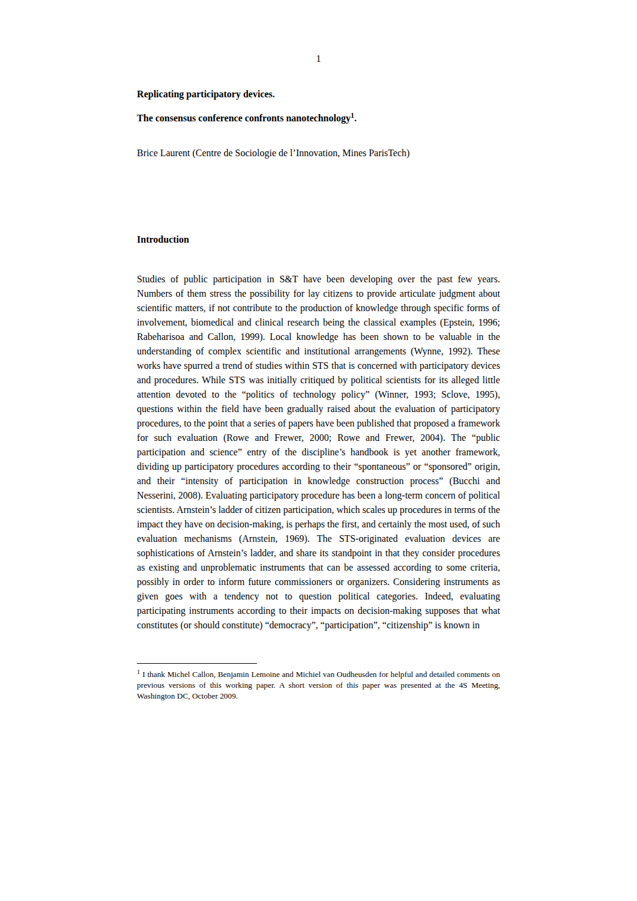1
Replicating participatory devices. The consensus conference confronts nanotechnology1.
Brice Laurent (Centre de Sociologie de l’Innovation, Mines ParisTech)
Introduction
Studies of public participation in S&T have been developing over the past few years. Numbers of them stress the possibility for lay citizens to provide articulate judgment about scientific matters, if not contribute to the production of knowledge through specific forms of involvement, biomedical and clinical research being the classical examples (Epstein, 1996; Rabeharisoa and Callon, 1999). Local knowledge has been shown to be valuable in the understanding of complex scientific and institutional arrangements (Wynne, 1992). These works have spurred a trend of studies within STS that is concerned with participatory devices and procedures. While STS was initially critiqued by political scientists for its alleged little attention devoted to the “politics of technology policy” (Winner, 1993; Sclove, 1995), questions within the field have been gradually raised about the evaluation of participatory procedures, to the point that a series of papers have been published that proposed a framework for such evaluation (Rowe and Frewer, 2000; Rowe and Frewer, 2004). The “public participation and science” entry of the discipline’s handbook is yet another framework, dividing up participatory procedures according to their “spontaneous” or “sponsored” origin, and their “intensity of participation in knowledge construction process” (Bucchi and Nesserini, 2008). Evaluating participatory procedure has been a long-term concern of political scientists. Arnstein’s ladder of citizen participation, which scales up procedures in terms of the impact they have on decision-making, is perhaps the first, and certainly the most used, of such evaluation mechanisms (Arnstein, 1969). The STS-originated evaluation devices are sophistications of Arnstein’s ladder, and share its standpoint in that they consider procedures as existing and unproblematic instruments that can be assessed according to some criteria, possibly in order to inform future commissioners or organizers. Considering instruments as given goes with a tendency not to question political categories. Indeed, evaluating participating instruments according to their impacts on decision-making supposes that what constitutes (or should constitute) “democracy”, “participation”, “citizenship” is known in
1 I thank Michel Callon, Benjamin Lemoine and Michiel van Oudheusden for helpful and detailed comments on previous versions of this working paper. A short version of this paper was presented at the 4S Meeting, Washington DC, October 2009.